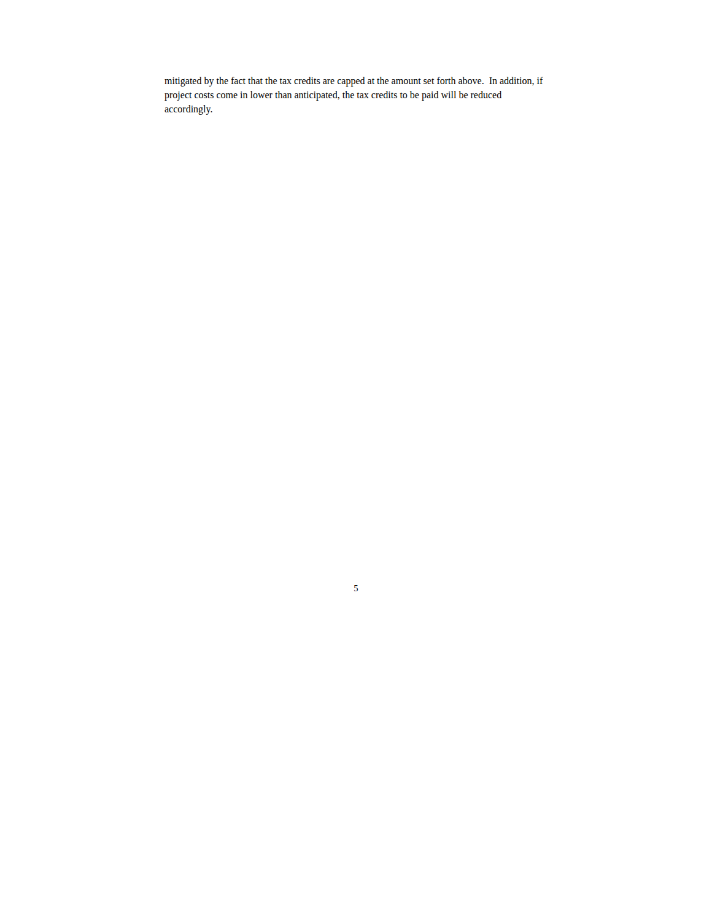mitigated by the fact that the tax credits are capped at the amount set forth above. In addition, if project costs come in lower than anticipated, the tax credits to be paid will be reduced accordingly.
5